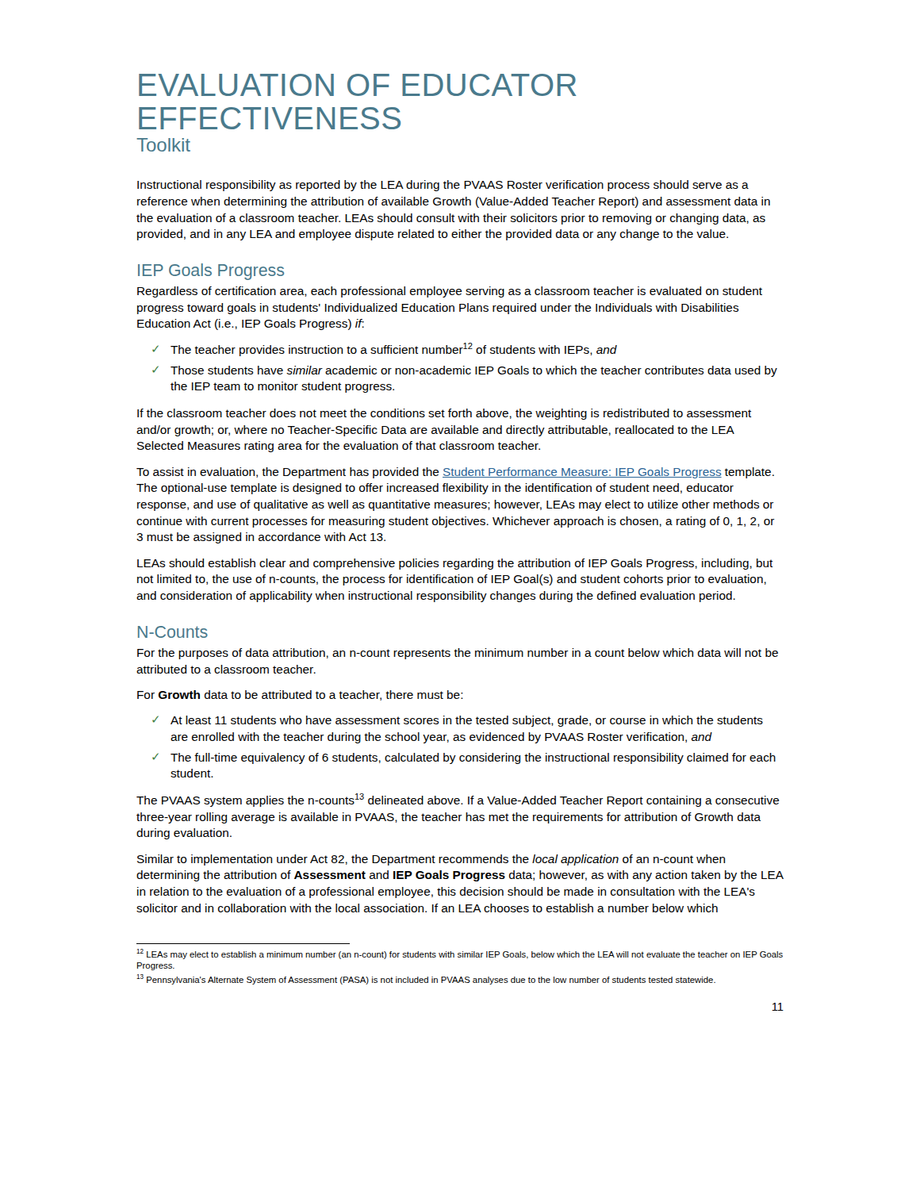EVALUATION OF EDUCATOR EFFECTIVENESS
Toolkit
Instructional responsibility as reported by the LEA during the PVAAS Roster verification process should serve as a reference when determining the attribution of available Growth (Value-Added Teacher Report) and assessment data in the evaluation of a classroom teacher. LEAs should consult with their solicitors prior to removing or changing data, as provided, and in any LEA and employee dispute related to either the provided data or any change to the value.
IEP Goals Progress
Regardless of certification area, each professional employee serving as a classroom teacher is evaluated on student progress toward goals in students' Individualized Education Plans required under the Individuals with Disabilities Education Act (i.e., IEP Goals Progress) if:
The teacher provides instruction to a sufficient number12 of students with IEPs, and
Those students have similar academic or non-academic IEP Goals to which the teacher contributes data used by the IEP team to monitor student progress.
If the classroom teacher does not meet the conditions set forth above, the weighting is redistributed to assessment and/or growth; or, where no Teacher-Specific Data are available and directly attributable, reallocated to the LEA Selected Measures rating area for the evaluation of that classroom teacher.
To assist in evaluation, the Department has provided the Student Performance Measure: IEP Goals Progress template. The optional-use template is designed to offer increased flexibility in the identification of student need, educator response, and use of qualitative as well as quantitative measures; however, LEAs may elect to utilize other methods or continue with current processes for measuring student objectives. Whichever approach is chosen, a rating of 0, 1, 2, or 3 must be assigned in accordance with Act 13.
LEAs should establish clear and comprehensive policies regarding the attribution of IEP Goals Progress, including, but not limited to, the use of n-counts, the process for identification of IEP Goal(s) and student cohorts prior to evaluation, and consideration of applicability when instructional responsibility changes during the defined evaluation period.
N-Counts
For the purposes of data attribution, an n-count represents the minimum number in a count below which data will not be attributed to a classroom teacher.
For Growth data to be attributed to a teacher, there must be:
At least 11 students who have assessment scores in the tested subject, grade, or course in which the students are enrolled with the teacher during the school year, as evidenced by PVAAS Roster verification, and
The full-time equivalency of 6 students, calculated by considering the instructional responsibility claimed for each student.
The PVAAS system applies the n-counts13 delineated above. If a Value-Added Teacher Report containing a consecutive three-year rolling average is available in PVAAS, the teacher has met the requirements for attribution of Growth data during evaluation.
Similar to implementation under Act 82, the Department recommends the local application of an n-count when determining the attribution of Assessment and IEP Goals Progress data; however, as with any action taken by the LEA in relation to the evaluation of a professional employee, this decision should be made in consultation with the LEA's solicitor and in collaboration with the local association. If an LEA chooses to establish a number below which
12 LEAs may elect to establish a minimum number (an n-count) for students with similar IEP Goals, below which the LEA will not evaluate the teacher on IEP Goals Progress.
13 Pennsylvania's Alternate System of Assessment (PASA) is not included in PVAAS analyses due to the low number of students tested statewide.
11